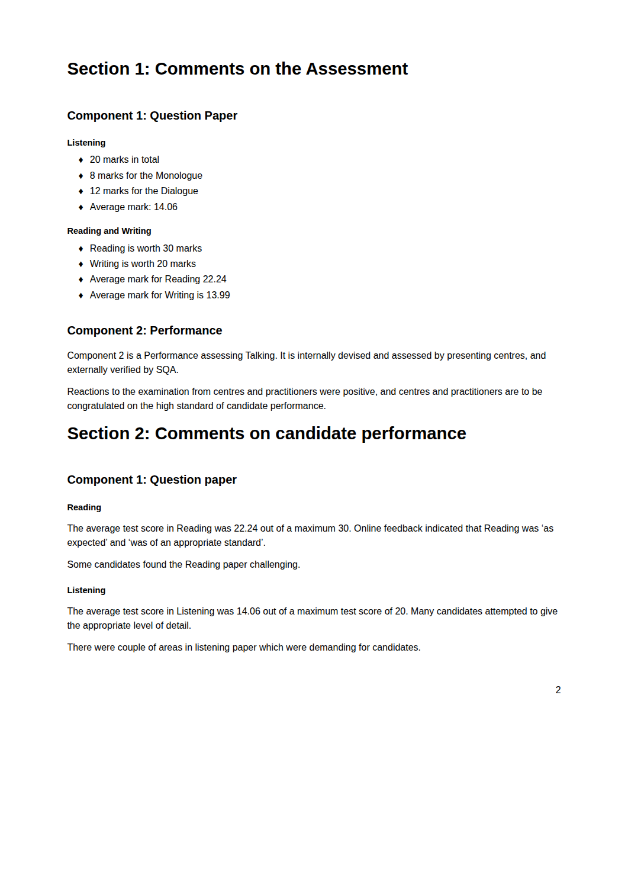Section 1: Comments on the Assessment
Component 1: Question Paper
Listening
20 marks in total
8 marks for the Monologue
12 marks for the Dialogue
Average mark: 14.06
Reading and Writing
Reading is worth 30 marks
Writing is worth 20 marks
Average mark for Reading 22.24
Average mark for Writing is 13.99
Component 2: Performance
Component 2 is a Performance assessing Talking. It is internally devised and assessed by presenting centres, and externally verified by SQA.
Reactions to the examination from centres and practitioners were positive, and centres and practitioners are to be congratulated on the high standard of candidate performance.
Section 2: Comments on candidate performance
Component 1: Question paper
Reading
The average test score in Reading was 22.24 out of a maximum 30. Online feedback indicated that Reading was ‘as expected’ and ‘was of an appropriate standard’.
Some candidates found the Reading paper challenging.
Listening
The average test score in Listening was 14.06 out of a maximum test score of 20. Many candidates attempted to give the appropriate level of detail.
There were couple of areas in listening paper which were demanding for candidates.
2